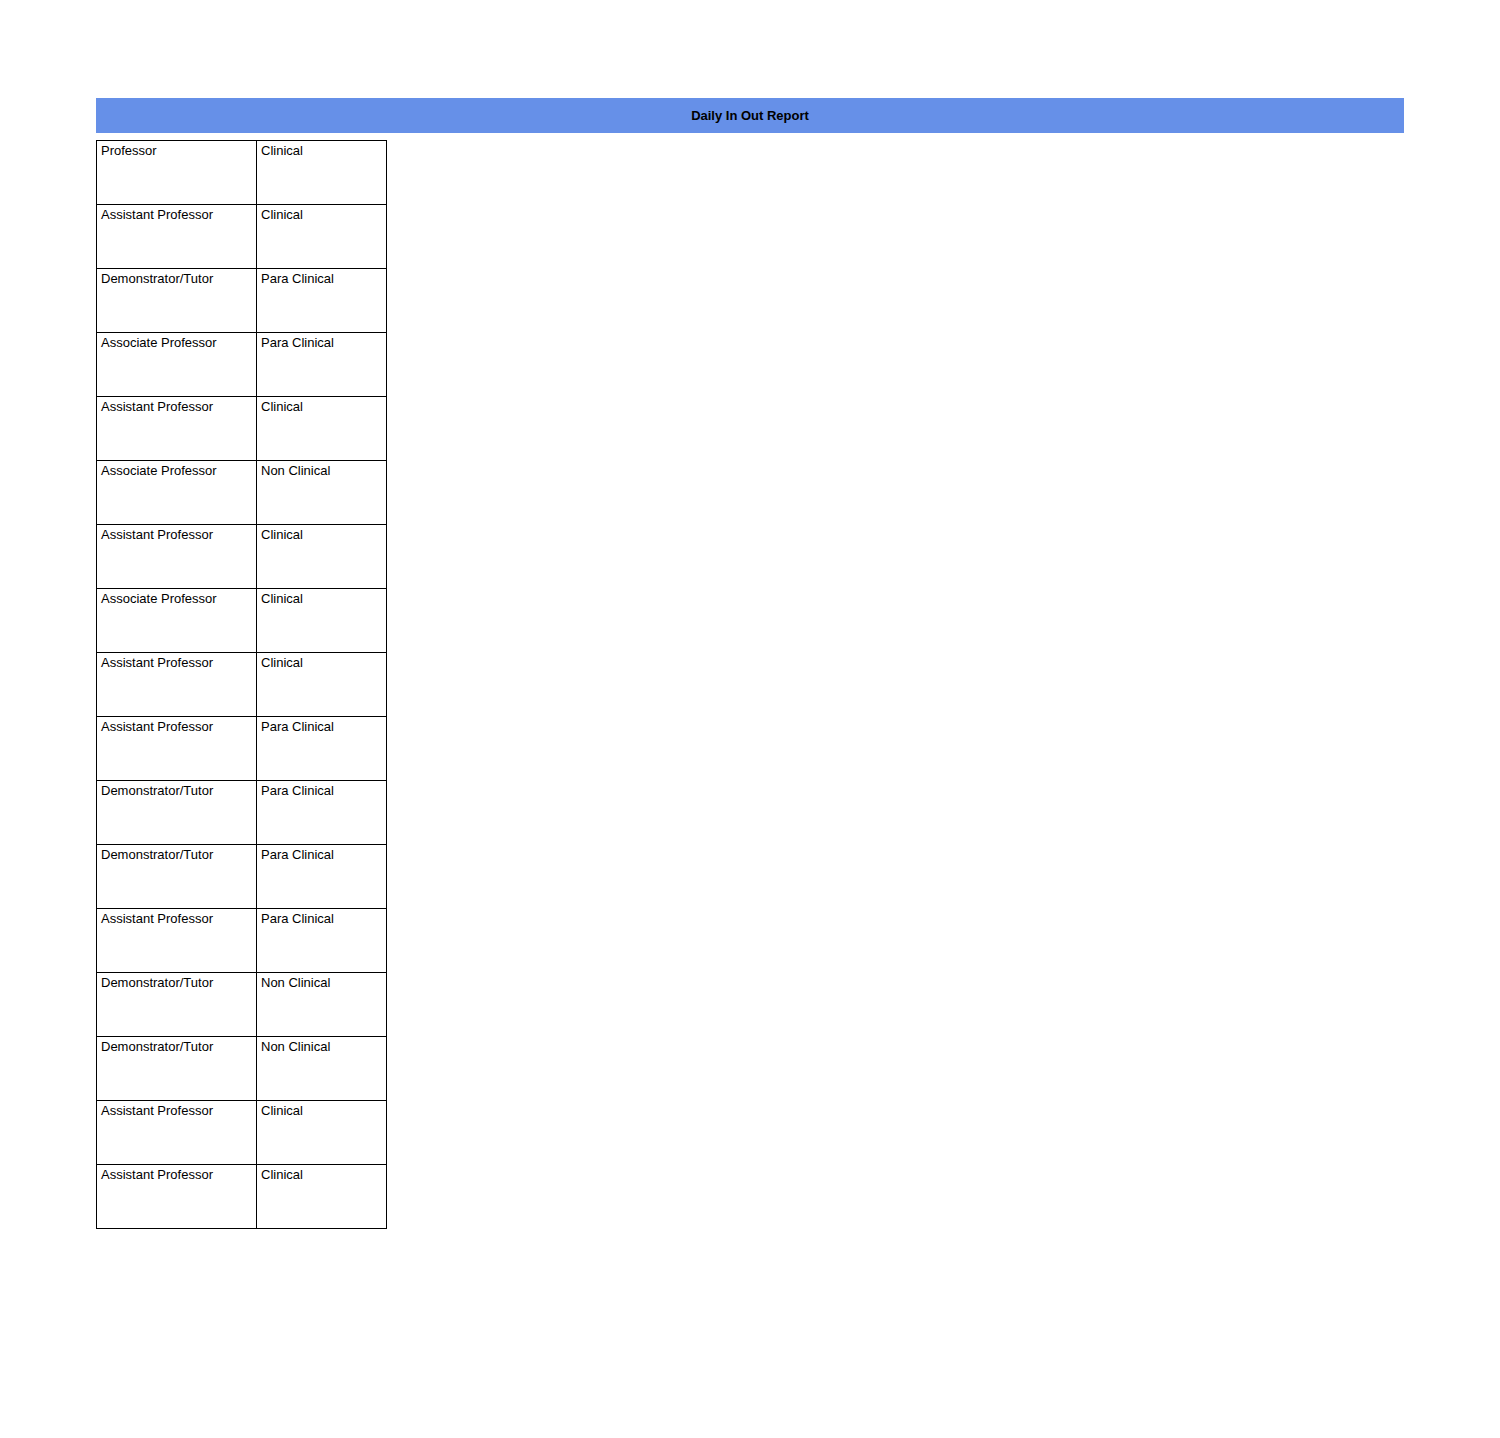Daily In Out Report
| Professor | Clinical |
| Assistant Professor | Clinical |
| Demonstrator/Tutor | Para Clinical |
| Associate Professor | Para Clinical |
| Assistant Professor | Clinical |
| Associate Professor | Non Clinical |
| Assistant Professor | Clinical |
| Associate Professor | Clinical |
| Assistant Professor | Clinical |
| Assistant Professor | Para Clinical |
| Demonstrator/Tutor | Para Clinical |
| Demonstrator/Tutor | Para Clinical |
| Assistant Professor | Para Clinical |
| Demonstrator/Tutor | Non Clinical |
| Demonstrator/Tutor | Non Clinical |
| Assistant Professor | Clinical |
| Assistant Professor | Clinical |